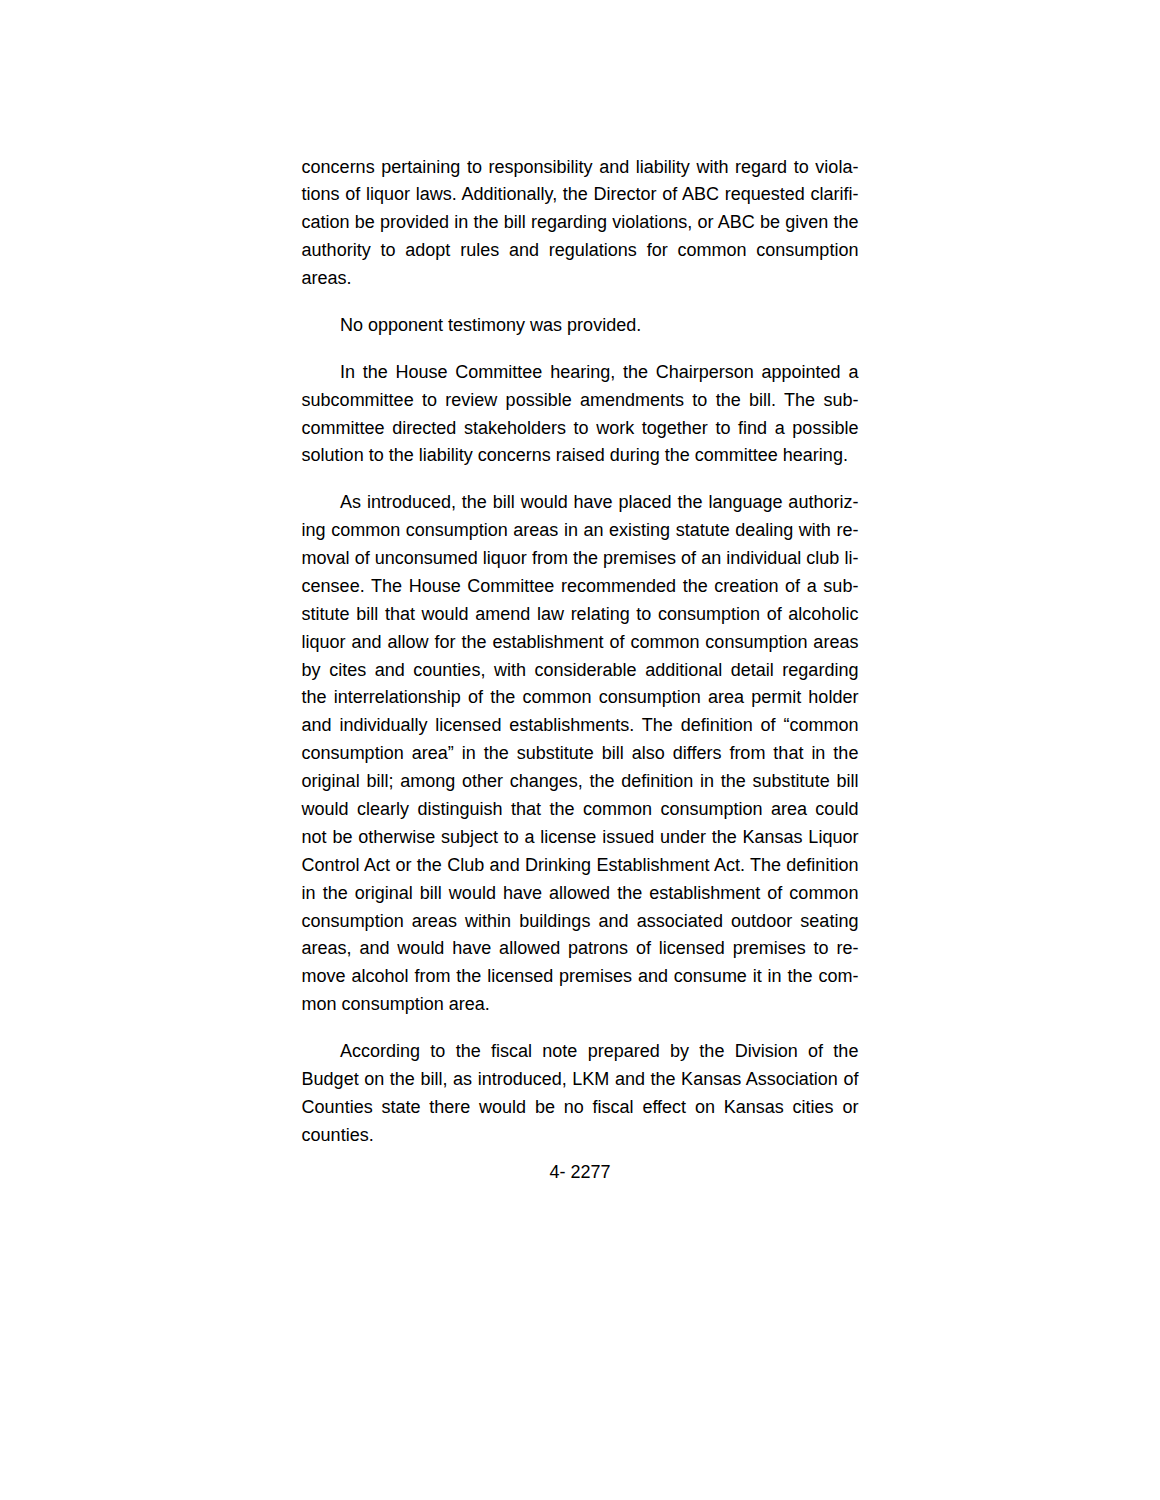concerns pertaining to responsibility and liability with regard to violations of liquor laws. Additionally, the Director of ABC requested clarification be provided in the bill regarding violations, or ABC be given the authority to adopt rules and regulations for common consumption areas.
No opponent testimony was provided.
In the House Committee hearing, the Chairperson appointed a subcommittee to review possible amendments to the bill. The subcommittee directed stakeholders to work together to find a possible solution to the liability concerns raised during the committee hearing.
As introduced, the bill would have placed the language authorizing common consumption areas in an existing statute dealing with removal of unconsumed liquor from the premises of an individual club licensee. The House Committee recommended the creation of a substitute bill that would amend law relating to consumption of alcoholic liquor and allow for the establishment of common consumption areas by cites and counties, with considerable additional detail regarding the interrelationship of the common consumption area permit holder and individually licensed establishments. The definition of “common consumption area” in the substitute bill also differs from that in the original bill; among other changes, the definition in the substitute bill would clearly distinguish that the common consumption area could not be otherwise subject to a license issued under the Kansas Liquor Control Act or the Club and Drinking Establishment Act. The definition in the original bill would have allowed the establishment of common consumption areas within buildings and associated outdoor seating areas, and would have allowed patrons of licensed premises to remove alcohol from the licensed premises and consume it in the common consumption area.
According to the fiscal note prepared by the Division of the Budget on the bill, as introduced, LKM and the Kansas Association of Counties state there would be no fiscal effect on Kansas cities or counties.
4- 2277